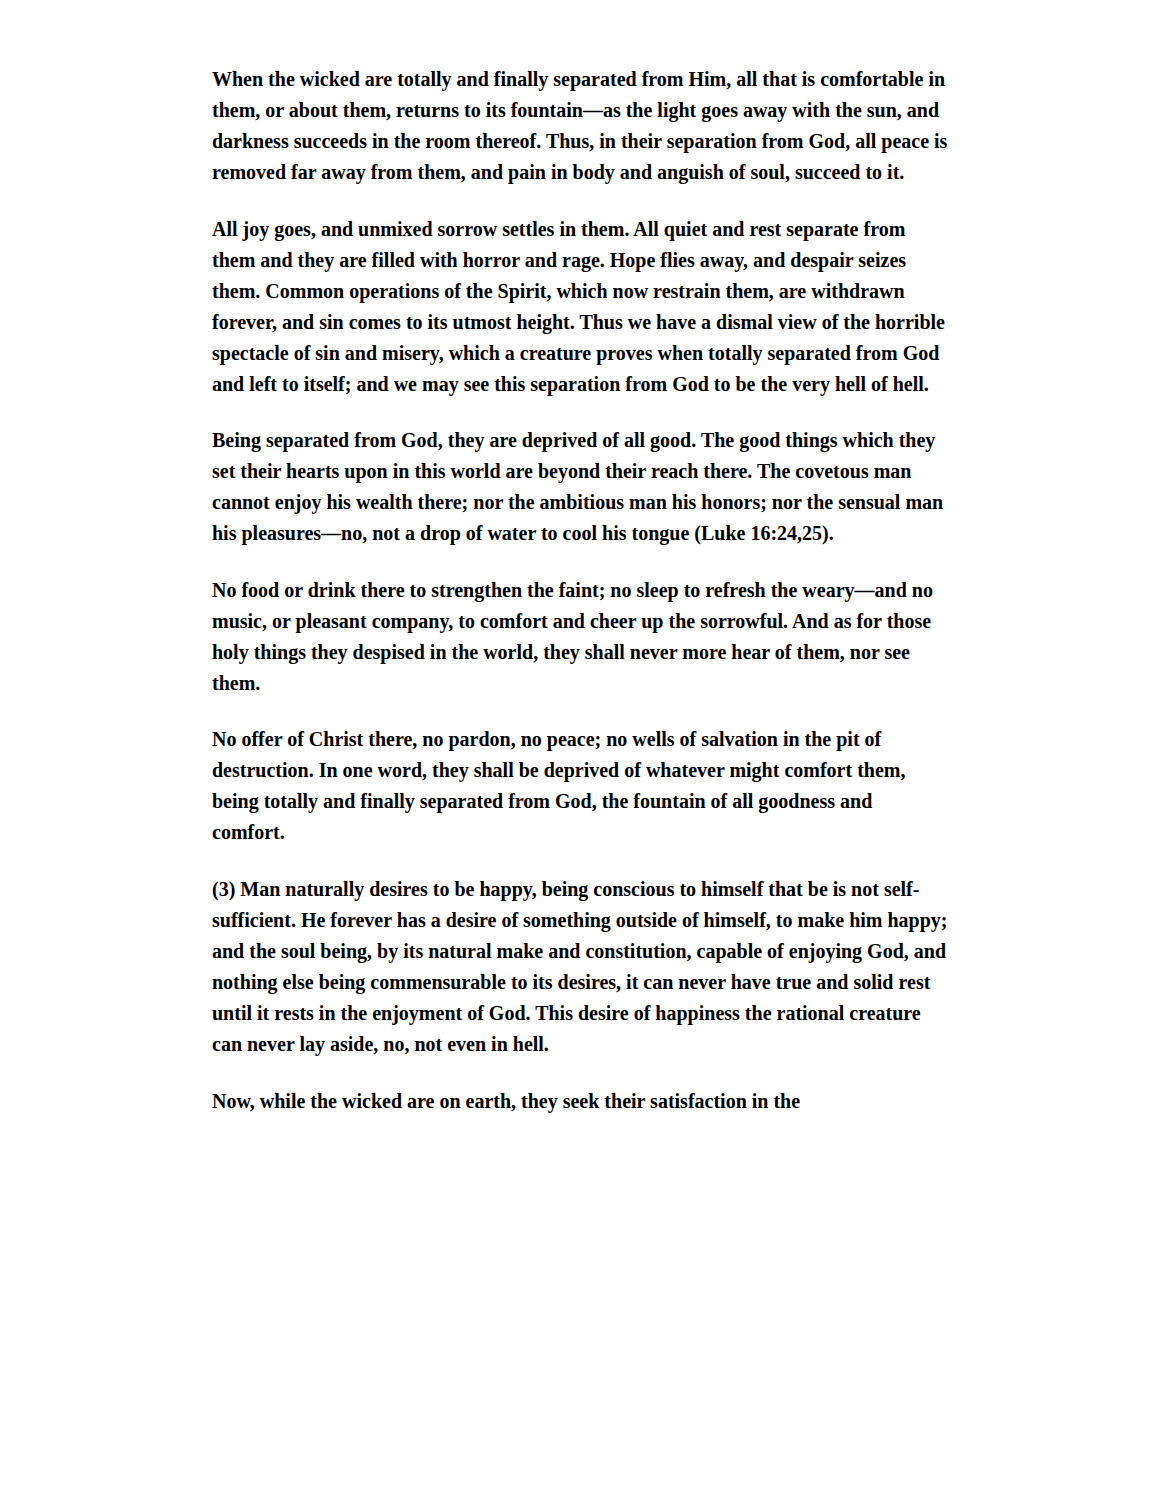When the wicked are totally and finally separated from Him, all that is comfortable in them, or about them, returns to its fountain—as the light goes away with the sun, and darkness succeeds in the room thereof. Thus, in their separation from God, all peace is removed far away from them, and pain in body and anguish of soul, succeed to it.
All joy goes, and unmixed sorrow settles in them. All quiet and rest separate from them and they are filled with horror and rage. Hope flies away, and despair seizes them. Common operations of the Spirit, which now restrain them, are withdrawn forever, and sin comes to its utmost height. Thus we have a dismal view of the horrible spectacle of sin and misery, which a creature proves when totally separated from God and left to itself; and we may see this separation from God to be the very hell of hell.
Being separated from God, they are deprived of all good. The good things which they set their hearts upon in this world are beyond their reach there. The covetous man cannot enjoy his wealth there; nor the ambitious man his honors; nor the sensual man his pleasures—no, not a drop of water to cool his tongue (Luke 16:24,25).
No food or drink there to strengthen the faint; no sleep to refresh the weary—and no music, or pleasant company, to comfort and cheer up the sorrowful. And as for those holy things they despised in the world, they shall never more hear of them, nor see them.
No offer of Christ there, no pardon, no peace; no wells of salvation in the pit of destruction. In one word, they shall be deprived of whatever might comfort them, being totally and finally separated from God, the fountain of all goodness and comfort.
(3) Man naturally desires to be happy, being conscious to himself that be is not self-sufficient. He forever has a desire of something outside of himself, to make him happy; and the soul being, by its natural make and constitution, capable of enjoying God, and nothing else being commensurable to its desires, it can never have true and solid rest until it rests in the enjoyment of God. This desire of happiness the rational creature can never lay aside, no, not even in hell.
Now, while the wicked are on earth, they seek their satisfaction in the